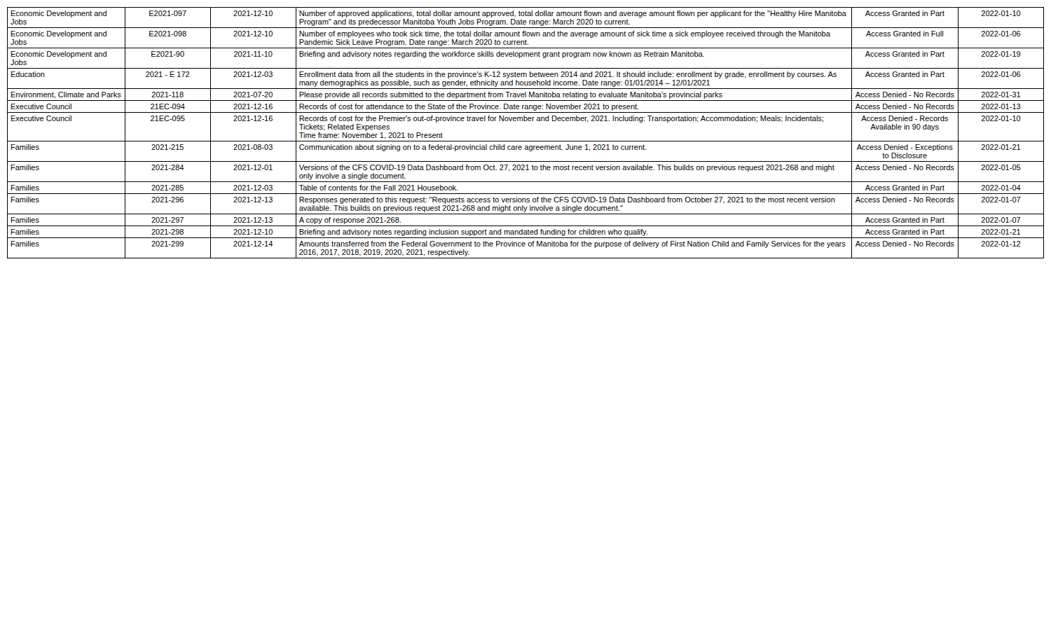| Economic Development and Jobs | E2021-097 | 2021-12-10 | Number of approved applications, total dollar amount approved, total dollar amount flown and average amount flown per applicant for the "Healthy Hire Manitoba Program" and its predecessor Manitoba Youth Jobs Program. Date range: March 2020 to current. | Access Granted in Part | 2022-01-10 |
| Economic Development and Jobs | E2021-098 | 2021-12-10 | Number of employees who took sick time, the total dollar amount flown and the average amount of sick time a sick employee received through the Manitoba Pandemic Sick Leave Program. Date range: March 2020 to current. | Access Granted in Full | 2022-01-06 |
| Economic Development and Jobs | E2021-90 | 2021-11-10 | Briefing and advisory notes regarding the workforce skills development grant program now known as Retrain Manitoba. | Access Granted in Part | 2022-01-19 |
| Education | 2021 - E 172 | 2021-12-03 | Enrollment data from all the students in the province's K-12 system between 2014 and 2021. It should include: enrollment by grade, enrollment by courses. As many demographics as possible, such as gender, ethnicity and household income. Date range: 01/01/2014 – 12/01/2021 | Access Granted in Part | 2022-01-06 |
| Environment, Climate and Parks | 2021-118 | 2021-07-20 | Please provide all records submitted to the department from Travel Manitoba relating to evaluate Manitoba's provincial parks | Access Denied - No Records | 2022-01-31 |
| Executive Council | 21EC-094 | 2021-12-16 | Records of cost for attendance to the State of the Province. Date range: November 2021 to present. | Access Denied - No Records | 2022-01-13 |
| Executive Council | 21EC-095 | 2021-12-16 | Records of cost for the Premier's out-of-province travel for November and December, 2021. Including: Transportation; Accommodation; Meals; Incidentals; Tickets; Related Expenses Time frame: November 1, 2021 to Present | Access Denied - Records Available in 90 days | 2022-01-10 |
| Families | 2021-215 | 2021-08-03 | Communication about signing on to a federal-provincial child care agreement. June 1, 2021 to current. | Access Denied - Exceptions to Disclosure | 2022-01-21 |
| Families | 2021-284 | 2021-12-01 | Versions of the CFS COVID-19 Data Dashboard from Oct. 27, 2021 to the most recent version available. This builds on previous request 2021-268 and might only involve a single document. | Access Denied - No Records | 2022-01-05 |
| Families | 2021-285 | 2021-12-03 | Table of contents for the Fall 2021 Housebook. | Access Granted in Part | 2022-01-04 |
| Families | 2021-296 | 2021-12-13 | Responses generated to this request: "Requests access to versions of the CFS COVID-19 Data Dashboard from October 27, 2021 to the most recent version available. This builds on previous request 2021-268 and might only involve a single document." | Access Denied - No Records | 2022-01-07 |
| Families | 2021-297 | 2021-12-13 | A copy of response 2021-268. | Access Granted in Part | 2022-01-07 |
| Families | 2021-298 | 2021-12-10 | Briefing and advisory notes regarding inclusion support and mandated funding for children who qualify. | Access Granted in Part | 2022-01-21 |
| Families | 2021-299 | 2021-12-14 | Amounts transferred from the Federal Government to the Province of Manitoba for the purpose of delivery of First Nation Child and Family Services for the years 2016, 2017, 2018, 2019, 2020, 2021, respectively. | Access Denied - No Records | 2022-01-12 |